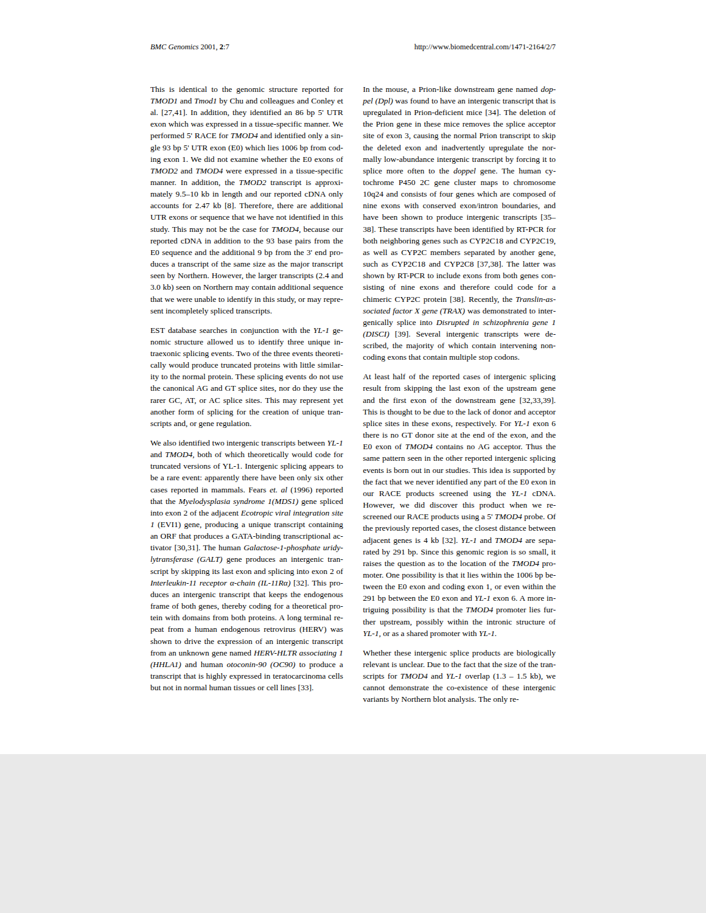BMC Genomics 2001, 2:7
http://www.biomedcentral.com/1471-2164/2/7
This is identical to the genomic structure reported for TMOD1 and Tmod1 by Chu and colleagues and Conley et al. [27,41]. In addition, they identified an 86 bp 5' UTR exon which was expressed in a tissue-specific manner. We performed 5' RACE for TMOD4 and identified only a single 93 bp 5' UTR exon (E0) which lies 1006 bp from coding exon 1. We did not examine whether the E0 exons of TMOD2 and TMOD4 were expressed in a tissue-specific manner. In addition, the TMOD2 transcript is approximately 9.5–10 kb in length and our reported cDNA only accounts for 2.47 kb [8]. Therefore, there are additional UTR exons or sequence that we have not identified in this study. This may not be the case for TMOD4, because our reported cDNA in addition to the 93 base pairs from the E0 sequence and the additional 9 bp from the 3' end produces a transcript of the same size as the major transcript seen by Northern. However, the larger transcripts (2.4 and 3.0 kb) seen on Northern may contain additional sequence that we were unable to identify in this study, or may represent incompletely spliced transcripts.
EST database searches in conjunction with the YL-1 genomic structure allowed us to identify three unique intraexonic splicing events. Two of the three events theoretically would produce truncated proteins with little similarity to the normal protein. These splicing events do not use the canonical AG and GT splice sites, nor do they use the rarer GC, AT, or AC splice sites. This may represent yet another form of splicing for the creation of unique transcripts and, or gene regulation.
We also identified two intergenic transcripts between YL-1 and TMOD4, both of which theoretically would code for truncated versions of YL-1. Intergenic splicing appears to be a rare event: apparently there have been only six other cases reported in mammals. Fears et. al (1996) reported that the Myelodysplasia syndrome 1(MDS1) gene spliced into exon 2 of the adjacent Ecotropic viral integration site 1 (EVI1) gene, producing a unique transcript containing an ORF that produces a GATA-binding transcriptional activator [30,31]. The human Galactose-1-phosphate uridylytransferase (GALT) gene produces an intergenic transcript by skipping its last exon and splicing into exon 2 of Interleukin-11 receptor α-chain (IL-11Rα) [32]. This produces an intergenic transcript that keeps the endogenous frame of both genes, thereby coding for a theoretical protein with domains from both proteins. A long terminal repeat from a human endogenous retrovirus (HERV) was shown to drive the expression of an intergenic transcript from an unknown gene named HERV-HLTR associating 1 (HHLA1) and human otoconin-90 (OC90) to produce a transcript that is highly expressed in teratocarcinoma cells but not in normal human tissues or cell lines [33].
In the mouse, a Prion-like downstream gene named doppel (Dpl) was found to have an intergenic transcript that is upregulated in Prion-deficient mice [34]. The deletion of the Prion gene in these mice removes the splice acceptor site of exon 3, causing the normal Prion transcript to skip the deleted exon and inadvertently upregulate the normally low-abundance intergenic transcript by forcing it to splice more often to the doppel gene. The human cytochrome P450 2C gene cluster maps to chromosome 10q24 and consists of four genes which are composed of nine exons with conserved exon/intron boundaries, and have been shown to produce intergenic transcripts [35–38]. These transcripts have been identified by RT-PCR for both neighboring genes such as CYP2C18 and CYP2C19, as well as CYP2C members separated by another gene, such as CYP2C18 and CYP2C8 [37,38]. The latter was shown by RT-PCR to include exons from both genes consisting of nine exons and therefore could code for a chimeric CYP2C protein [38]. Recently, the Translin-associated factor X gene (TRAX) was demonstrated to intergenically splice into Disrupted in schizophrenia gene 1 (DISCI) [39]. Several intergenic transcripts were described, the majority of which contain intervening non-coding exons that contain multiple stop codons.
At least half of the reported cases of intergenic splicing result from skipping the last exon of the upstream gene and the first exon of the downstream gene [32,33,39]. This is thought to be due to the lack of donor and acceptor splice sites in these exons, respectively. For YL-1 exon 6 there is no GT donor site at the end of the exon, and the E0 exon of TMOD4 contains no AG acceptor. Thus the same pattern seen in the other reported intergenic splicing events is born out in our studies. This idea is supported by the fact that we never identified any part of the E0 exon in our RACE products screened using the YL-1 cDNA. However, we did discover this product when we re-screened our RACE products using a 5' TMOD4 probe. Of the previously reported cases, the closest distance between adjacent genes is 4 kb [32]. YL-1 and TMOD4 are separated by 291 bp. Since this genomic region is so small, it raises the question as to the location of the TMOD4 promoter. One possibility is that it lies within the 1006 bp between the E0 exon and coding exon 1, or even within the 291 bp between the E0 exon and YL-1 exon 6. A more intriguing possibility is that the TMOD4 promoter lies further upstream, possibly within the intronic structure of YL-1, or as a shared promoter with YL-1.
Whether these intergenic splice products are biologically relevant is unclear. Due to the fact that the size of the transcripts for TMOD4 and YL-1 overlap (1.3 – 1.5 kb), we cannot demonstrate the co-existence of these intergenic variants by Northern blot analysis. The only re-